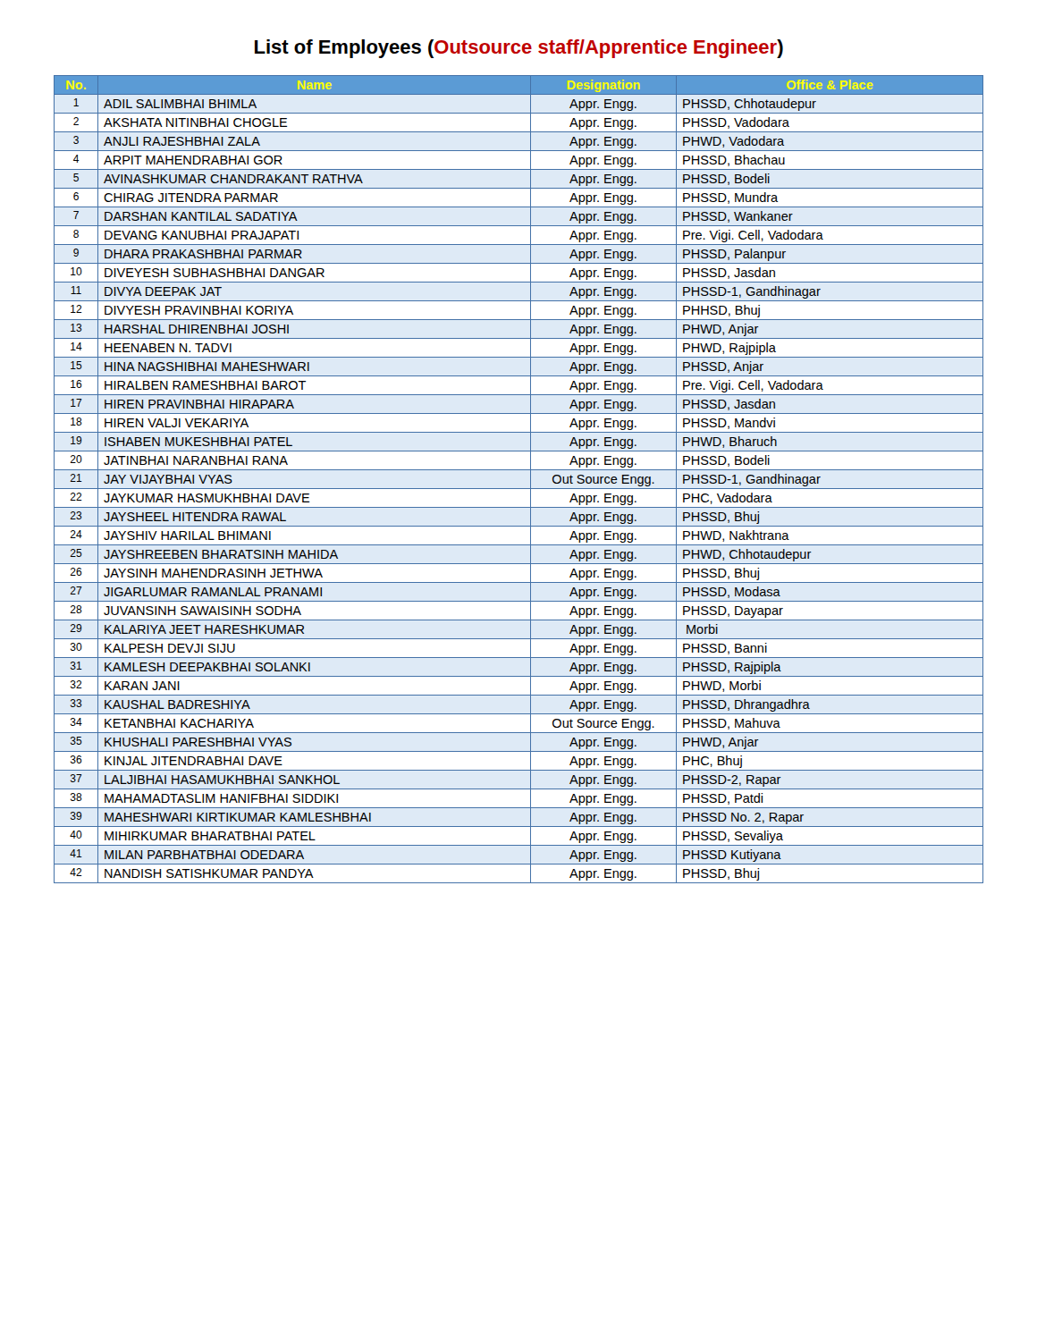List of Employees (Outsource staff/Apprentice Engineer)
| No. | Name | Designation | Office & Place |
| --- | --- | --- | --- |
| 1 | ADIL SALIMBHAI BHIMLA | Appr. Engg. | PHSSD, Chhotaudepur |
| 2 | AKSHATA NITINBHAI CHOGLE | Appr. Engg. | PHSSD, Vadodara |
| 3 | ANJLI RAJESHBHAI ZALA | Appr. Engg. | PHWD, Vadodara |
| 4 | ARPIT MAHENDRABHAI GOR | Appr. Engg. | PHSSD, Bhachau |
| 5 | AVINASHKUMAR CHANDRAKANT RATHVA | Appr. Engg. | PHSSD, Bodeli |
| 6 | CHIRAG JITENDRA PARMAR | Appr. Engg. | PHSSD, Mundra |
| 7 | DARSHAN KANTILAL SADATIYA | Appr. Engg. | PHSSD, Wankaner |
| 8 | DEVANG KANUBHAI PRAJAPATI | Appr. Engg. | Pre. Vigi. Cell, Vadodara |
| 9 | DHARA PRAKASHBHAI PARMAR | Appr. Engg. | PHSSD, Palanpur |
| 10 | DIVEYESH SUBHASHBHAI DANGAR | Appr. Engg. | PHSSD, Jasdan |
| 11 | DIVYA DEEPAK JAT | Appr. Engg. | PHSSD-1, Gandhinagar |
| 12 | DIVYESH PRAVINBHAI KORIYA | Appr. Engg. | PHHSD, Bhuj |
| 13 | HARSHAL DHIRENBHAI JOSHI | Appr. Engg. | PHWD, Anjar |
| 14 | HEENABEN N. TADVI | Appr. Engg. | PHWD, Rajpipla |
| 15 | HINA NAGSHIBHAI MAHESHWARI | Appr. Engg. | PHSSD, Anjar |
| 16 | HIRALBEN RAMESHBHAI BAROT | Appr. Engg. | Pre. Vigi. Cell, Vadodara |
| 17 | HIREN PRAVINBHAI HIRAPARA | Appr. Engg. | PHSSD, Jasdan |
| 18 | HIREN VALJI VEKARIYA | Appr. Engg. | PHSSD, Mandvi |
| 19 | ISHABEN MUKESHBHAI PATEL | Appr. Engg. | PHWD, Bharuch |
| 20 | JATINBHAI NARANBHAI RANA | Appr. Engg. | PHSSD, Bodeli |
| 21 | JAY VIJAYBHAI VYAS | Out Source Engg. | PHSSD-1, Gandhinagar |
| 22 | JAYKUMAR HASMUKHBHAI DAVE | Appr. Engg. | PHC, Vadodara |
| 23 | JAYSHEEL HITENDRA RAWAL | Appr. Engg. | PHSSD, Bhuj |
| 24 | JAYSHIV HARILAL BHIMANI | Appr. Engg. | PHWD, Nakhtrana |
| 25 | JAYSHREEBEN BHARATSINH MAHIDA | Appr. Engg. | PHWD, Chhotaudepur |
| 26 | JAYSINH MAHENDRASINH JETHWA | Appr. Engg. | PHSSD, Bhuj |
| 27 | JIGARLUMAR RAMANLAL PRANAMI | Appr. Engg. | PHSSD, Modasa |
| 28 | JUVANSINH SAWAISINH SODHA | Appr. Engg. | PHSSD, Dayapar |
| 29 | KALARIYA JEET HARESHKUMAR | Appr. Engg. | Morbi |
| 30 | KALPESH DEVJI SIJU | Appr. Engg. | PHSSD, Banni |
| 31 | KAMLESH DEEPAKBHAI SOLANKI | Appr. Engg. | PHSSD, Rajpipla |
| 32 | KARAN JANI | Appr. Engg. | PHWD, Morbi |
| 33 | KAUSHAL BADRESHIYA | Appr. Engg. | PHSSD, Dhrangadhra |
| 34 | KETANBHAI KACHARIYA | Out Source Engg. | PHSSD, Mahuva |
| 35 | KHUSHALI PARESHBHAI VYAS | Appr. Engg. | PHWD, Anjar |
| 36 | KINJAL JITENDRABHAI DAVE | Appr. Engg. | PHC, Bhuj |
| 37 | LALJIBHAI HASAMUKHBHAI SANKHOL | Appr. Engg. | PHSSD-2, Rapar |
| 38 | MAHAMADTASLIM HANIFBHAI SIDDIKI | Appr. Engg. | PHSSD, Patdi |
| 39 | MAHESHWARI KIRTIKUMAR KAMLESHBHAI | Appr. Engg. | PHSSD No. 2, Rapar |
| 40 | MIHIRKUMAR BHARATBHAI PATEL | Appr. Engg. | PHSSD, Sevaliya |
| 41 | MILAN PARBHATBHAI ODEDARA | Appr. Engg. | PHSSD Kutiyana |
| 42 | NANDISH SATISHKUMAR PANDYA | Appr. Engg. | PHSSD, Bhuj |